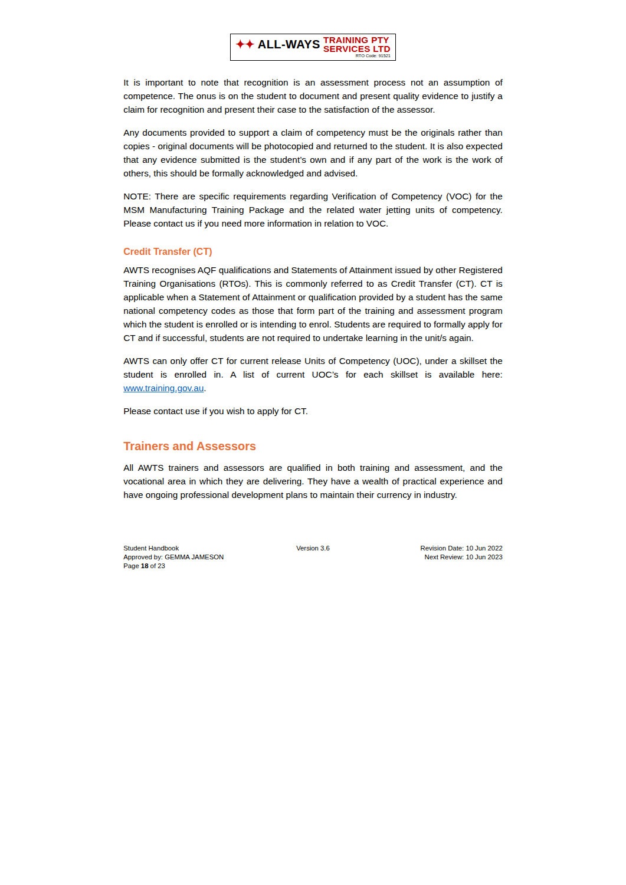✦✦ ALL-WAYS TRAINING PTY SERVICES LTD
RTO Code: 91521
It is important to note that recognition is an assessment process not an assumption of competence. The onus is on the student to document and present quality evidence to justify a claim for recognition and present their case to the satisfaction of the assessor.
Any documents provided to support a claim of competency must be the originals rather than copies - original documents will be photocopied and returned to the student. It is also expected that any evidence submitted is the student’s own and if any part of the work is the work of others, this should be formally acknowledged and advised.
NOTE: There are specific requirements regarding Verification of Competency (VOC) for the MSM Manufacturing Training Package and the related water jetting units of competency. Please contact us if you need more information in relation to VOC.
Credit Transfer (CT)
AWTS recognises AQF qualifications and Statements of Attainment issued by other Registered Training Organisations (RTOs). This is commonly referred to as Credit Transfer (CT). CT is applicable when a Statement of Attainment or qualification provided by a student has the same national competency codes as those that form part of the training and assessment program which the student is enrolled or is intending to enrol. Students are required to formally apply for CT and if successful, students are not required to undertake learning in the unit/s again.
AWTS can only offer CT for current release Units of Competency (UOC), under a skillset the student is enrolled in. A list of current UOC’s for each skillset is available here: www.training.gov.au.
Please contact use if you wish to apply for CT.
Trainers and Assessors
All AWTS trainers and assessors are qualified in both training and assessment, and the vocational area in which they are delivering. They have a wealth of practical experience and have ongoing professional development plans to maintain their currency in industry.
Student Handbook
Approved by: GEMMA JAMESON
Page 18 of 23
Version 3.6
Revision Date: 10 Jun 2022
Next Review: 10 Jun 2023